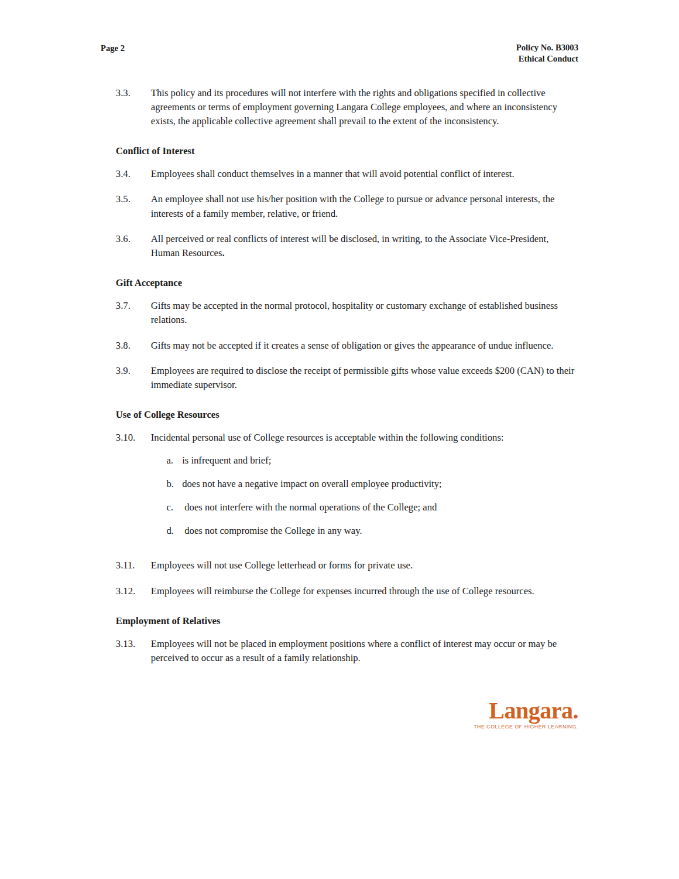Page 2
Policy No. B3003
Ethical Conduct
3.3.
This policy and its procedures will not interfere with the rights and obligations specified in collective agreements or terms of employment governing Langara College employees, and where an inconsistency exists, the applicable collective agreement shall prevail to the extent of the inconsistency.
Conflict of Interest
3.4.
Employees shall conduct themselves in a manner that will avoid potential conflict of interest.
3.5.
An employee shall not use his/her position with the College to pursue or advance personal interests, the interests of a family member, relative, or friend.
3.6.
All perceived or real conflicts of interest will be disclosed, in writing, to the Associate Vice-President, Human Resources.
Gift Acceptance
3.7.
Gifts may be accepted in the normal protocol, hospitality or customary exchange of established business relations.
3.8.
Gifts may not be accepted if it creates a sense of obligation or gives the appearance of undue influence.
3.9.
Employees are required to disclose the receipt of permissible gifts whose value exceeds $200 (CAN) to their immediate supervisor.
Use of College Resources
3.10.
Incidental personal use of College resources is acceptable within the following conditions:
a. is infrequent and brief;
b. does not have a negative impact on overall employee productivity;
c. does not interfere with the normal operations of the College; and
d. does not compromise the College in any way.
3.11.
Employees will not use College letterhead or forms for private use.
3.12.
Employees will reimburse the College for expenses incurred through the use of College resources.
Employment of Relatives
3.13.
Employees will not be placed in employment positions where a conflict of interest may occur or may be perceived to occur as a result of a family relationship.
Langara.
THE COLLEGE OF HIGHER LEARNING.